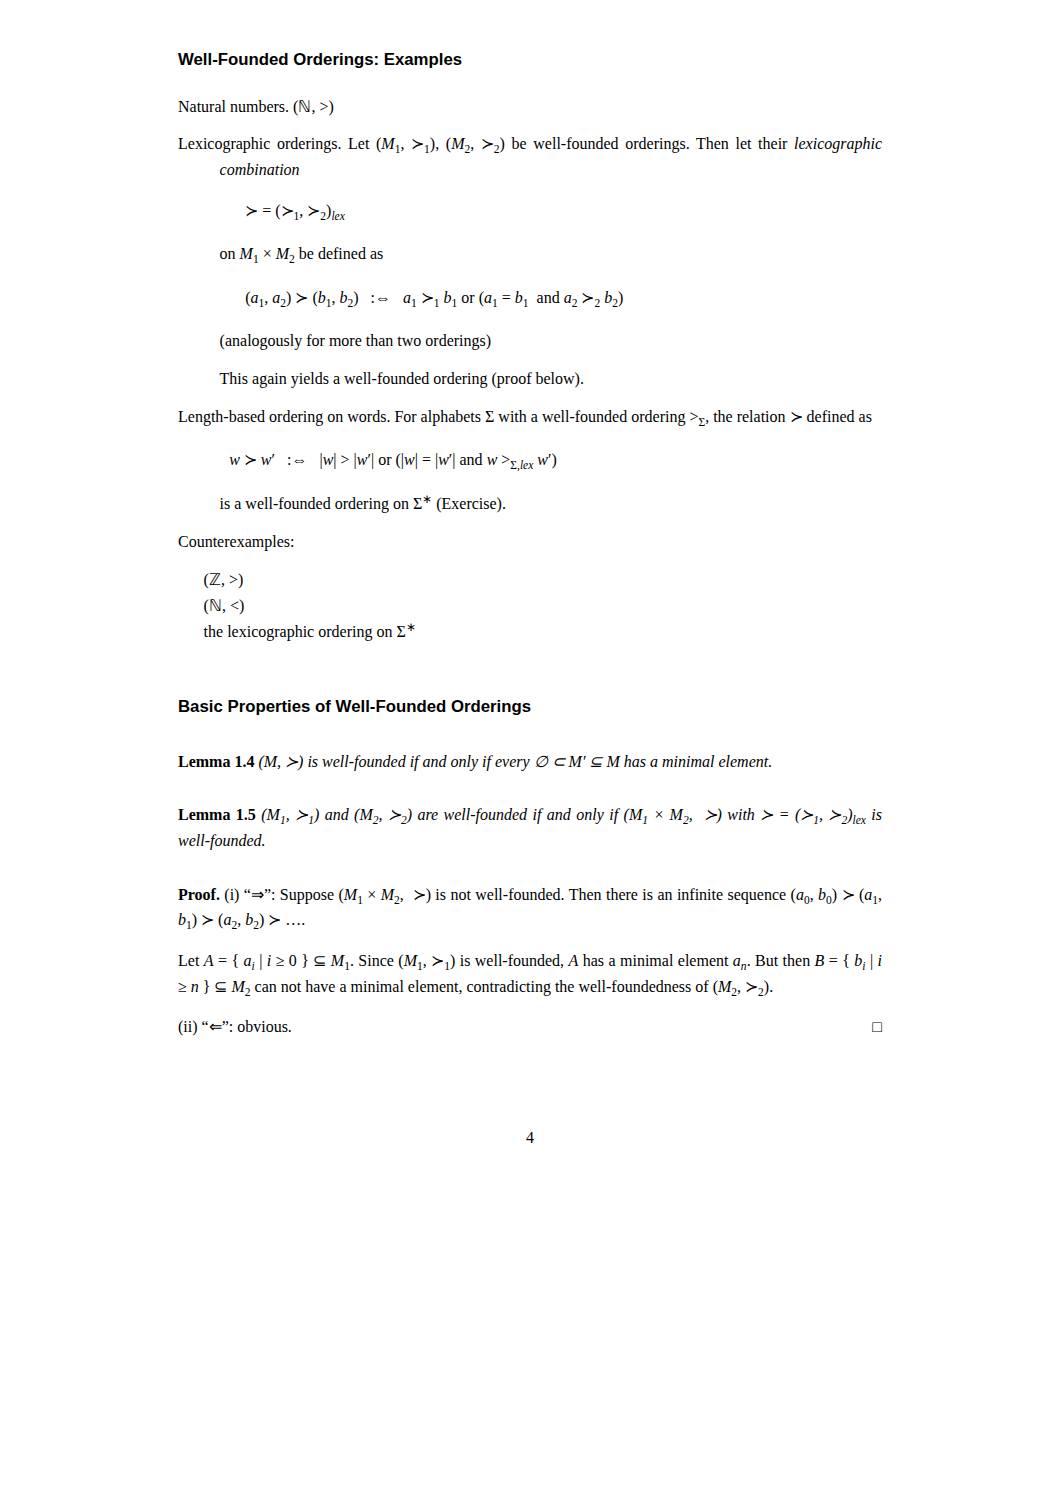Well-Founded Orderings: Examples
Natural numbers. (ℕ, >)
Lexicographic orderings. Let (M1, ≻1), (M2, ≻2) be well-founded orderings. Then let their lexicographic combination
≻ = (≻1, ≻2)lex
on M1 × M2 be defined as
(a1, a2) ≻ (b1, b2) :⇔ a1 ≻1 b1 or (a1 = b1 and a2 ≻2 b2)
(analogously for more than two orderings)
This again yields a well-founded ordering (proof below).
Length-based ordering on words. For alphabets Σ with a well-founded ordering >Σ, the relation ≻ defined as
w ≻ w′ :⇔ |w| > |w′| or (|w| = |w′| and w >Σ,lex w′)
is a well-founded ordering on Σ∗ (Exercise).
Counterexamples:
(ℤ, >)
(ℕ, <)
the lexicographic ordering on Σ∗
Basic Properties of Well-Founded Orderings
Lemma 1.4 (M, ≻) is well-founded if and only if every ∅ ⊂ M′ ⊆ M has a minimal element.
Lemma 1.5 (M1, ≻1) and (M2, ≻2) are well-founded if and only if (M1 × M2, ≻) with ≻ = (≻1, ≻2)lex is well-founded.
Proof. (i) “⇒”: Suppose (M1 × M2, ≻) is not well-founded. Then there is an infinite sequence (a0, b0) ≻ (a1, b1) ≻ (a2, b2) ≻ ….
Let A = { ai | i ≥ 0 } ⊆ M1. Since (M1, ≻1) is well-founded, A has a minimal element an. But then B = { bi | i ≥ n } ⊆ M2 can not have a minimal element, contradicting the well-foundedness of (M2, ≻2).
(ii) “⇐”: obvious. □
4